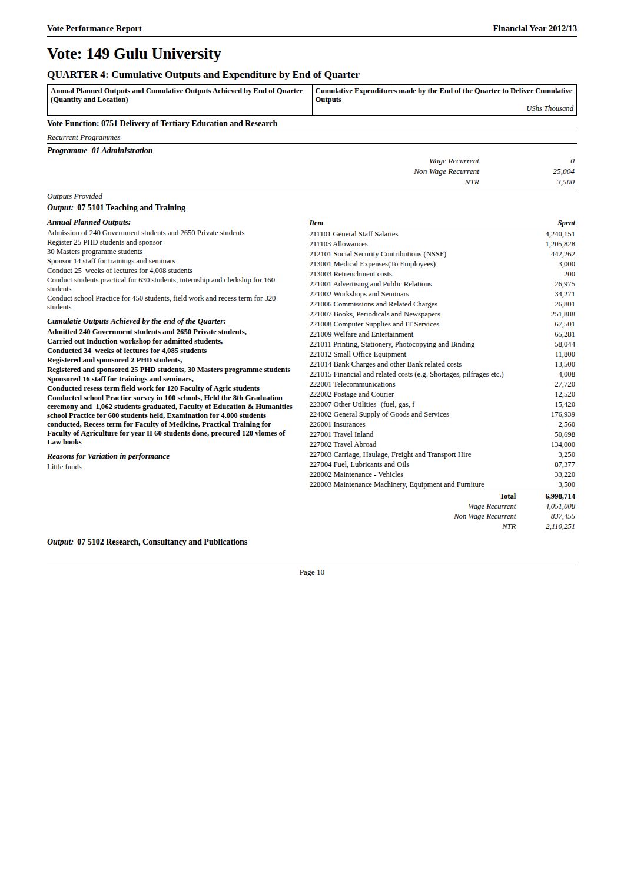Vote Performance Report Financial Year 2012/13
Vote: 149 Gulu University
QUARTER 4: Cumulative Outputs and Expenditure by End of Quarter
| Annual Planned Outputs and Cumulative Outputs Achieved by End of Quarter (Quantity and Location) | Cumulative Expenditures made by the End of the Quarter to Deliver Cumulative Outputs UShs Thousand |
Vote Function: 0751 Delivery of Tertiary Education and Research
Recurrent Programmes
Programme 01 Administration
| Wage Recurrent | 0 |
| Non Wage Recurrent | 25,004 |
| NTR | 3,500 |
Outputs Provided
Output: 07 5101 Teaching and Training
Annual Planned Outputs:
Admission of 240 Government students and 2650 Private students
Register 25 PHD students and sponsor
30 Masters programme students
Sponsor 14 staff for trainings and seminars
Conduct 25 weeks of lectures for 4,008 students
Conduct students practical for 630 students, internship and clerkship for 160 students
Conduct school Practice for 450 students, field work and recess term for 320 students
Cumulatie Outputs Achieved by the end of the Quarter:
Admitted 240 Government students and 2650 Private students,
Carried out Induction workshop for admitted students,
Conducted 34 weeks of lectures for 4,085 students
Registered and sponsored 2 PHD students,
Registered and sponsored 25 PHD students, 30 Masters programme students
Sponsored 16 staff for trainings and seminars,
Conducted resess term field work for 120 Faculty of Agric students
Conducted school Practice survey in 100 schools, Held the 8th Graduation ceremony and 1,062 students graduated, Faculty of Education & Humanities school Practice for 600 students held, Examination for 4,000 students conducted, Recess term for Faculty of Medicine, Practical Training for Faculty of Agriculture for year II 60 students done, procured 120 vlomes of Law books
Reasons for Variation in performance
Little funds
| Item | Spent |
| --- | --- |
| 211101 General Staff Salaries | 4,240,151 |
| 211103 Allowances | 1,205,828 |
| 212101 Social Security Contributions (NSSF) | 442,262 |
| 213001 Medical Expenses(To Employees) | 3,000 |
| 213003 Retrenchment costs | 200 |
| 221001 Advertising and Public Relations | 26,975 |
| 221002 Workshops and Seminars | 34,271 |
| 221006 Commissions and Related Charges | 26,801 |
| 221007 Books, Periodicals and Newspapers | 251,888 |
| 221008 Computer Supplies and IT Services | 67,501 |
| 221009 Welfare and Entertainment | 65,281 |
| 221011 Printing, Stationery, Photocopying and Binding | 58,044 |
| 221012 Small Office Equipment | 11,800 |
| 221014 Bank Charges and other Bank related costs | 13,500 |
| 221015 Financial and related costs (e.g. Shortages, pilfrages etc.) | 4,008 |
| 222001 Telecommunications | 27,720 |
| 222002 Postage and Courier | 12,520 |
| 223007 Other Utilities- (fuel, gas, f | 15,420 |
| 224002 General Supply of Goods and Services | 176,939 |
| 226001 Insurances | 2,560 |
| 227001 Travel Inland | 50,698 |
| 227002 Travel Abroad | 134,000 |
| 227003 Carriage, Haulage, Freight and Transport Hire | 3,250 |
| 227004 Fuel, Lubricants and Oils | 87,377 |
| 228002 Maintenance - Vehicles | 33,220 |
| 228003 Maintenance Machinery, Equipment and Furniture | 3,500 |
| Total | 6,998,714 |
| Wage Recurrent | 4,051,008 |
| Non Wage Recurrent | 837,455 |
| NTR | 2,110,251 |
Output: 07 5102 Research, Consultancy and Publications
Page 10